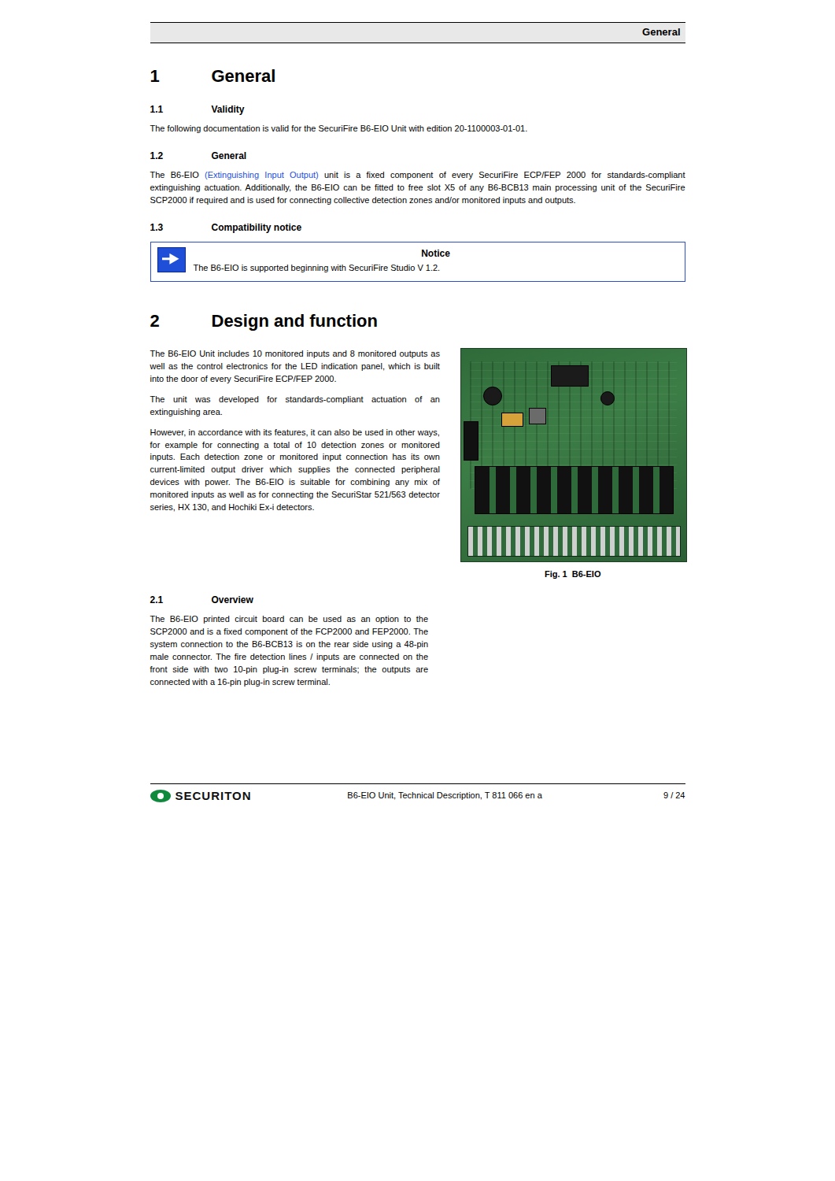General
1 General
1.1 Validity
The following documentation is valid for the SecuriFire B6-EIO Unit with edition 20-1100003-01-01.
1.2 General
The B6-EIO (Extinguishing Input Output) unit is a fixed component of every SecuriFire ECP/FEP 2000 for standards-compliant extinguishing actuation. Additionally, the B6-EIO can be fitted to free slot X5 of any B6-BCB13 main processing unit of the SecuriFire SCP2000 if required and is used for connecting collective detection zones and/or monitored inputs and outputs.
1.3 Compatibility notice
Notice
The B6-EIO is supported beginning with SecuriFire Studio V 1.2.
2 Design and function
The B6-EIO Unit includes 10 monitored inputs and 8 monitored outputs as well as the control electronics for the LED indication panel, which is built into the door of every SecuriFire ECP/FEP 2000.
The unit was developed for standards-compliant actuation of an extinguishing area.
However, in accordance with its features, it can also be used in other ways, for example for connecting a total of 10 detection zones or monitored inputs. Each detection zone or monitored input connection has its own current-limited output driver which supplies the connected peripheral devices with power. The B6-EIO is suitable for combining any mix of monitored inputs as well as for connecting the SecuriStar 521/563 detector series, HX 130, and Hochiki Ex-i detectors.
Fig. 1 B6-EIO
2.1 Overview
The B6-EIO printed circuit board can be used as an option to the SCP2000 and is a fixed component of the FCP2000 and FEP2000. The system connection to the B6-BCB13 is on the rear side using a 48-pin male connector. The fire detection lines / inputs are connected on the front side with two 10-pin plug-in screw terminals; the outputs are connected with a 16-pin plug-in screw terminal.
SECURITON
B6-EIO Unit, Technical Description, T 811 066 en a
9 / 24